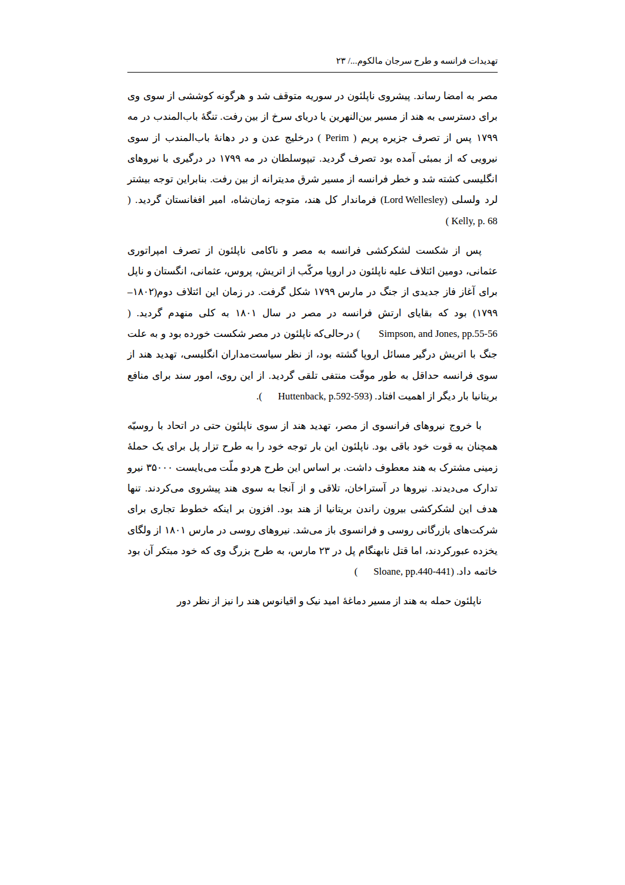تهدیدات فرانسه و طرح سرجان مالکوم.../ ۲۳
مصر به امضا رساند. پیشروی ناپلئون در سوریه متوقف شد و هرگونه کوششی از سوی وی برای دسترسی به هند از مسیر بین‌النهرین یا دریای سرخ از بین رفت. تنگهٔ باب‌المندب در مه ۱۷۹۹ پس از تصرف جزیره پریم ( Perim ) درخلیج عدن و در دهانهٔ باب‌المندب از سوی نیرویی که از بمبئی آمده بود تصرف گردید. تیپوسلطان در مه ۱۷۹۹ در درگیری با نیروهای انگلیسی کشته شد و خطر فرانسه از مسیر شرق مدیترانه از بین رفت. بنابراین توجه بیشتر لرد ولسلی (Lord Wellesley) فرماندار کل هند، متوجه زمان‌شاه، امیر افغانستان گردید. (Kelly, p. 68 )
پس از شکست لشکرکشی فرانسه به مصر و ناکامی ناپلئون از تصرف امپراتوری عثمانی، دومین ائتلاف علیه ناپلئون در اروپا مرکّب از اتریش، پروس، عثمانی، انگستان و ناپل برای آغاز فاز جدیدی از جنگ در مارس ۱۷۹۹ شکل گرفت. در زمان این ائتلاف دوم(۱۸۰۲–۱۷۹۹) بود که بقایای ارتش فرانسه در مصر در سال ۱۸۰۱ به کلی منهدم گردید. (Simpson, and Jones, pp.55-56 ) درحالی‌که ناپلئون در مصر شکست خورده بود و به علت جنگ با اتریش درگیر مسائل اروپا گشته بود، از نظر سیاست‌مداران انگلیسی، تهدید هند از سوی فرانسه حداقل به طور موقّت منتفی تلقی گردید. از این روی، امور سند برای منافع بریتانیا بار دیگر از اهمیت افتاد. (Huttenback, p.592-593).
با خروج نیروهای فرانسوی از مصر، تهدید هند از سوی ناپلئون حتی در اتحاد با روسیّه همچنان به قوت خود باقی بود. ناپلئون این بار توجه خود را به طرح تزار پل برای یک حملهٔ زمینی مشترک به هند معطوف داشت. بر اساس این طرح هردو ملّت می‌بایست ۳۵۰۰۰ نیرو تدارک می‌دیدند. نیروها در آستراخان، تلاقی و از آنجا به سوی هند پیشروی می‌کردند. تنها هدف این لشکرکشی بیرون راندن بریتانیا از هند بود. افزون بر اینکه خطوط تجاری برای شرکت‌های بازرگانی روسی و فرانسوی باز می‌شد. نیروهای روسی در مارس ۱۸۰۱ از ولگای یخزده عبورکردند، اما قتل نابهنگام پل در ۲۳ مارس، به طرح بزرگ وی که خود مبتکر آن بود خاتمه داد. (Sloane, pp.440-441)
ناپلئون حمله به هند از مسیر دماغهٔ امید نیک و اقیانوس هند را نیز از نظر دور